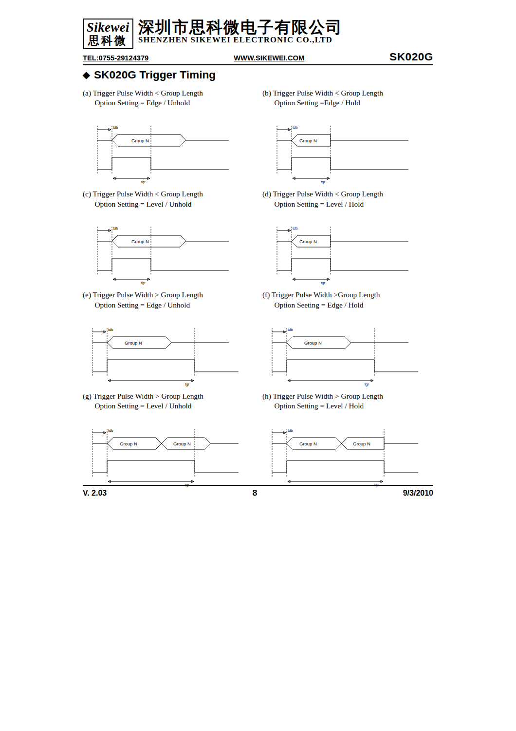Sikewei
思科微
深圳市思科微电子有限公司
SHENZHEN SIKEWEI ELECTRONIC CO.,LTD
TEL:0755-29124379 WWW.SIKEWEI.COM SK020G
SK020G Trigger Timing
(a) Trigger Pulse Width < Group Length Option Setting = Edge / Unhold
tdb tgr Group N
(b) Trigger Pulse Width < Group Length Option Setting =Edge / Hold
tdb tgr Group N
(c) Trigger Pulse Width < Group Length Option Setting = Level / Unhold
tdb tgr Group N
(d) Trigger Pulse Width < Group Length Option Setting = Level / Hold
tdb tgr Group N
(e) Trigger Pulse Width > Group Length Option Setting = Edge / Unhold
tdb tgr Group N
(f) Trigger Pulse Width >Group Length Option Seeting = Edge / Hold
tdb tgr Group N
(g) Trigger Pulse Width > Group Length Option Setting = Level / Unhold
tdb tgr Group N Group N
(h) Trigger Pulse Width > Group Length Option Setting = Level / Hold
tdb tgr Group N Group N
V. 2.03 8 9/3/2010